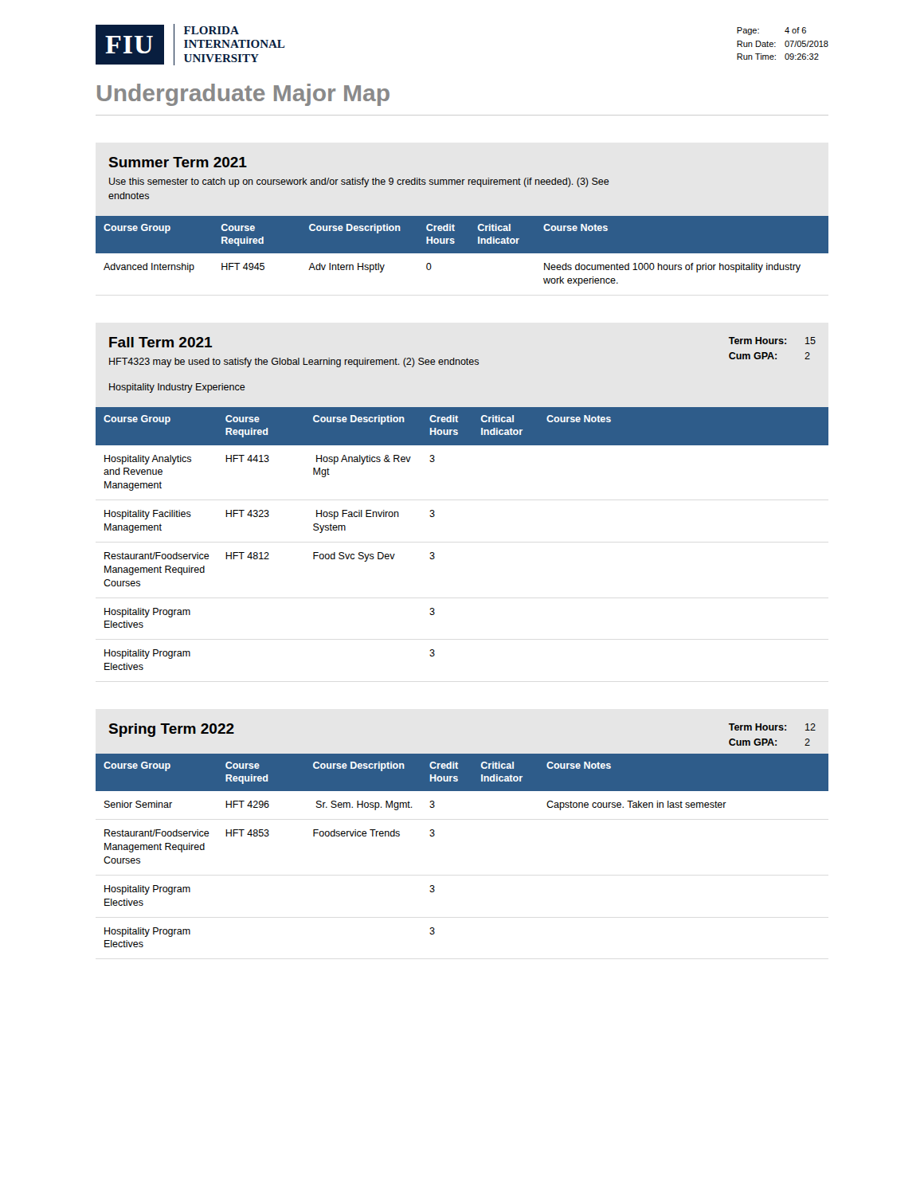FIU
FLORIDA
INTERNATIONAL
UNIVERSITY
| Page: | 4 of 6 |
| Run Date: | 07/05/2018 |
| Run Time: | 09:26:32 |
Undergraduate Major Map
Summer Term 2021
Use this semester to catch up on coursework and/or satisfy the 9 credits summer requirement (if needed). (3) See endnotes
| Course Group | Course Required | Course Description | Credit Hours | Critical Indicator | Course Notes |
| --- | --- | --- | --- | --- | --- |
| Advanced Internship | HFT 4945 | Adv Intern Hsptly | 0 | | Needs documented 1000 hours of prior hospitality industry work experience. |
| Term Hours: | 15 |
| Cum GPA: | 2 |
Fall Term 2021
HFT4323 may be used to satisfy the Global Learning requirement. (2) See endnotes
Hospitality Industry Experience
| Course Group | Course Required | Course Description | Credit Hours | Critical Indicator | Course Notes |
| --- | --- | --- | --- | --- | --- |
| Hospitality Analytics and Revenue Management | HFT 4413 | Hosp Analytics & Rev Mgt | 3 | | |
| Hospitality Facilities Management | HFT 4323 | Hosp Facil Environ System | 3 | | |
| Restaurant/Foodservice Management Required Courses | HFT 4812 | Food Svc Sys Dev | 3 | | |
| Hospitality Program Electives | | | 3 | | |
| Hospitality Program Electives | | | 3 | | |
| Term Hours: | 12 |
| Cum GPA: | 2 |
Spring Term 2022
| Course Group | Course Required | Course Description | Credit Hours | Critical Indicator | Course Notes |
| --- | --- | --- | --- | --- | --- |
| Senior Seminar | HFT 4296 | Sr. Sem. Hosp. Mgmt. | 3 | | Capstone course. Taken in last semester |
| Restaurant/Foodservice Management Required Courses | HFT 4853 | Foodservice Trends | 3 | | |
| Hospitality Program Electives | | | 3 | | |
| Hospitality Program Electives | | | 3 | | |